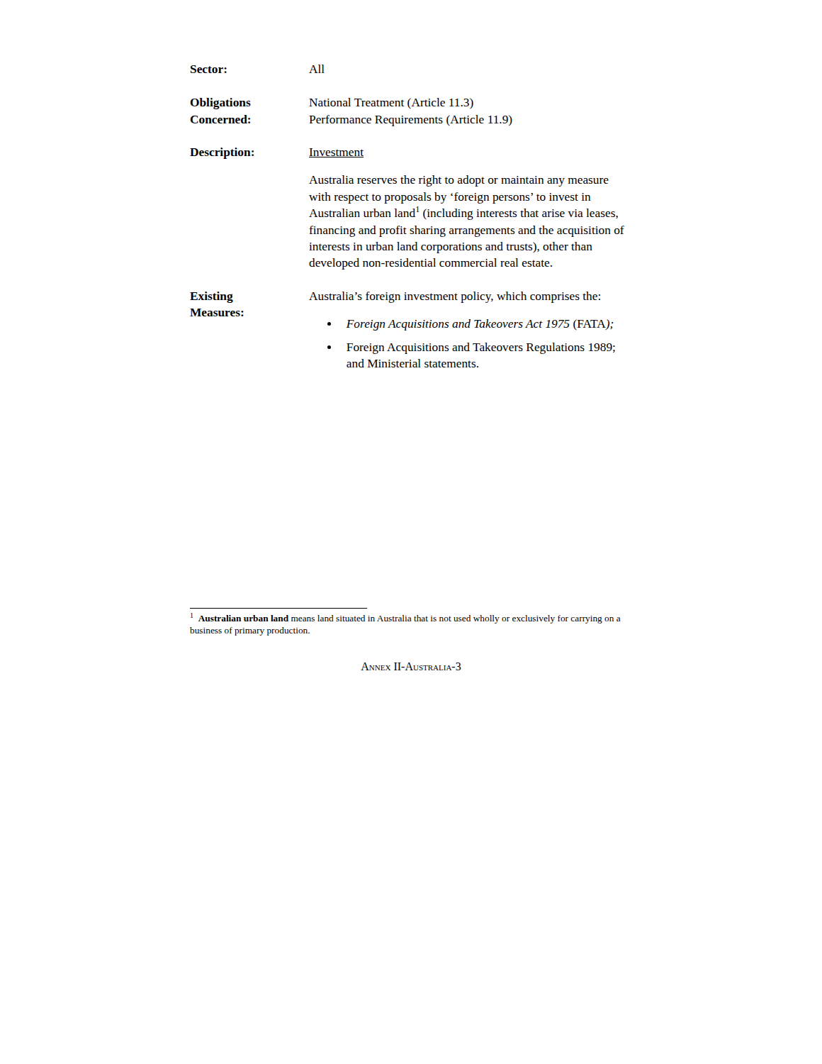| Sector: | All |
| Obligations Concerned: | National Treatment (Article 11.3) Performance Requirements (Article 11.9) |
| Description: | Investment Australia reserves the right to adopt or maintain any measure with respect to proposals by ‘foreign persons’ to invest in Australian urban land 1 (including interests that arise via leases, financing and profit sharing arrangements and the acquisition of interests in urban land corporations and trusts), other than developed non-residential commercial real estate. |
| Existing Measures: | Australia’s foreign investment policy, which comprises the: Foreign Acquisitions and Takeovers Act 1975 (FATA ); Foreign Acquisitions and Takeovers Regulations 1989; and Ministerial statements. |
1 Australian urban land means land situated in Australia that is not used wholly or exclusively for carrying on a business of primary production.
Annex II-Australia-3